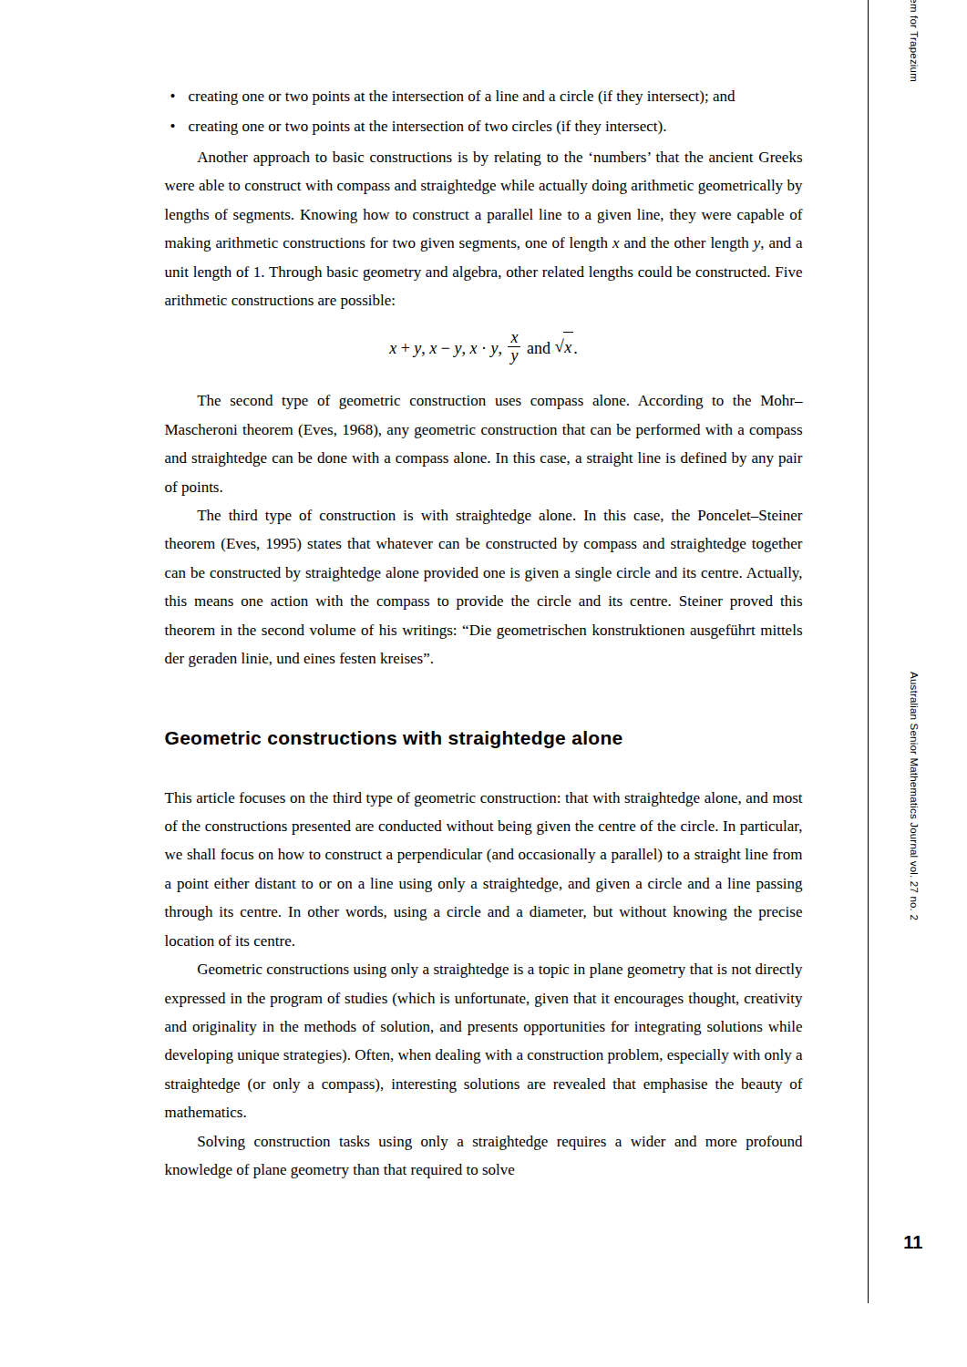A fascinating application of Steiner’s Theorem for Trapezium
Australian Senior Mathematics Journal vol. 27 no. 2
11
creating one or two points at the intersection of a line and a circle (if they intersect); and
creating one or two points at the intersection of two circles (if they intersect).
Another approach to basic constructions is by relating to the ‘numbers’ that the ancient Greeks were able to construct with compass and straightedge while actually doing arithmetic geometrically by lengths of segments. Knowing how to construct a parallel line to a given line, they were capable of making arithmetic constructions for two given segments, one of length x and the other length y, and a unit length of 1. Through basic geometry and algebra, other related lengths could be constructed. Five arithmetic constructions are possible:
x + y, x − y, x · y, xy and x.
The second type of geometric construction uses compass alone. According to the Mohr–Mascheroni theorem (Eves, 1968), any geometric construction that can be performed with a compass and straightedge can be done with a compass alone. In this case, a straight line is defined by any pair of points.
The third type of construction is with straightedge alone. In this case, the Poncelet–Steiner theorem (Eves, 1995) states that whatever can be constructed by compass and straightedge together can be constructed by straightedge alone provided one is given a single circle and its centre. Actually, this means one action with the compass to provide the circle and its centre. Steiner proved this theorem in the second volume of his writings: “Die geometrischen konstruktionen ausgeführt mittels der geraden linie, und eines festen kreises”.
Geometric constructions with straightedge alone
This article focuses on the third type of geometric construction: that with straightedge alone, and most of the constructions presented are conducted without being given the centre of the circle. In particular, we shall focus on how to construct a perpendicular (and occasionally a parallel) to a straight line from a point either distant to or on a line using only a straightedge, and given a circle and a line passing through its centre. In other words, using a circle and a diameter, but without knowing the precise location of its centre.
Geometric constructions using only a straightedge is a topic in plane geometry that is not directly expressed in the program of studies (which is unfortunate, given that it encourages thought, creativity and originality in the methods of solution, and presents opportunities for integrating solutions while developing unique strategies). Often, when dealing with a construction problem, especially with only a straightedge (or only a compass), interesting solutions are revealed that emphasise the beauty of mathematics.
Solving construction tasks using only a straightedge requires a wider and more profound knowledge of plane geometry than that required to solve